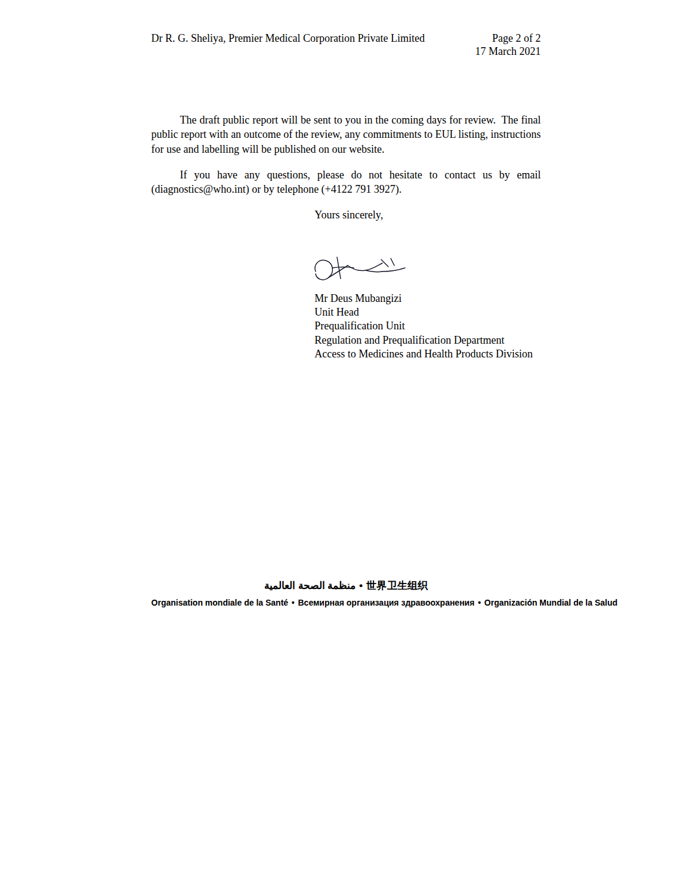Dr R. G. Sheliya, Premier Medical Corporation Private Limited
Page 2 of 2
17 March 2021
The draft public report will be sent to you in the coming days for review. The final public report with an outcome of the review, any commitments to EUL listing, instructions for use and labelling will be published on our website.
If you have any questions, please do not hesitate to contact us by email (diagnostics@who.int) or by telephone (+4122 791 3927).
Yours sincerely,
Mr Deus Mubangizi
Unit Head
Prequalification Unit
Regulation and Prequalification Department
Access to Medicines and Health Products Division
منظمة الصحة العالمية•世界卫生组织
Organisation mondiale de la Santé•Всемирная организация здравоохранения•Organización Mundial de la Salud